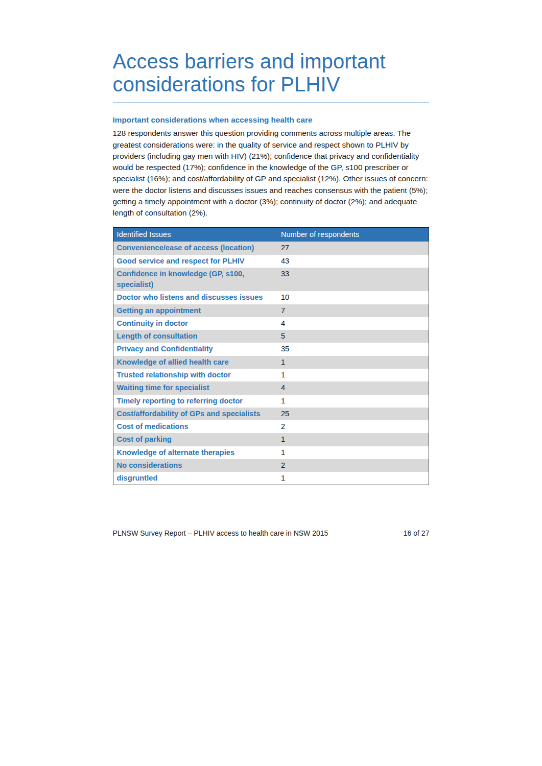Access barriers and important considerations for PLHIV
Important considerations when accessing health care
128 respondents answer this question providing comments across multiple areas. The greatest considerations were: in the quality of service and respect shown to PLHIV by providers (including gay men with HIV) (21%); confidence that privacy and confidentiality would be respected (17%); confidence in the knowledge of the GP, s100 prescriber or specialist (16%); and cost/affordability of GP and specialist (12%). Other issues of concern: were the doctor listens and discusses issues and reaches consensus with the patient (5%); getting a timely appointment with a doctor (3%); continuity of doctor (2%); and adequate length of consultation (2%).
| Identified Issues | Number of respondents |
| --- | --- |
| Convenience/ease of access (location) | 27 |
| Good service and respect for PLHIV | 43 |
| Confidence in knowledge (GP, s100, specialist) | 33 |
| Doctor who listens and discusses issues | 10 |
| Getting an appointment | 7 |
| Continuity in doctor | 4 |
| Length of consultation | 5 |
| Privacy and Confidentiality | 35 |
| Knowledge of allied health care | 1 |
| Trusted relationship with doctor | 1 |
| Waiting time for specialist | 4 |
| Timely reporting to referring doctor | 1 |
| Cost/affordability of GPs and specialists | 25 |
| Cost of medications | 2 |
| Cost of parking | 1 |
| Knowledge of alternate therapies | 1 |
| No considerations | 2 |
| disgruntled | 1 |
PLNSW Survey Report – PLHIV access to health care in NSW 2015
16 of 27